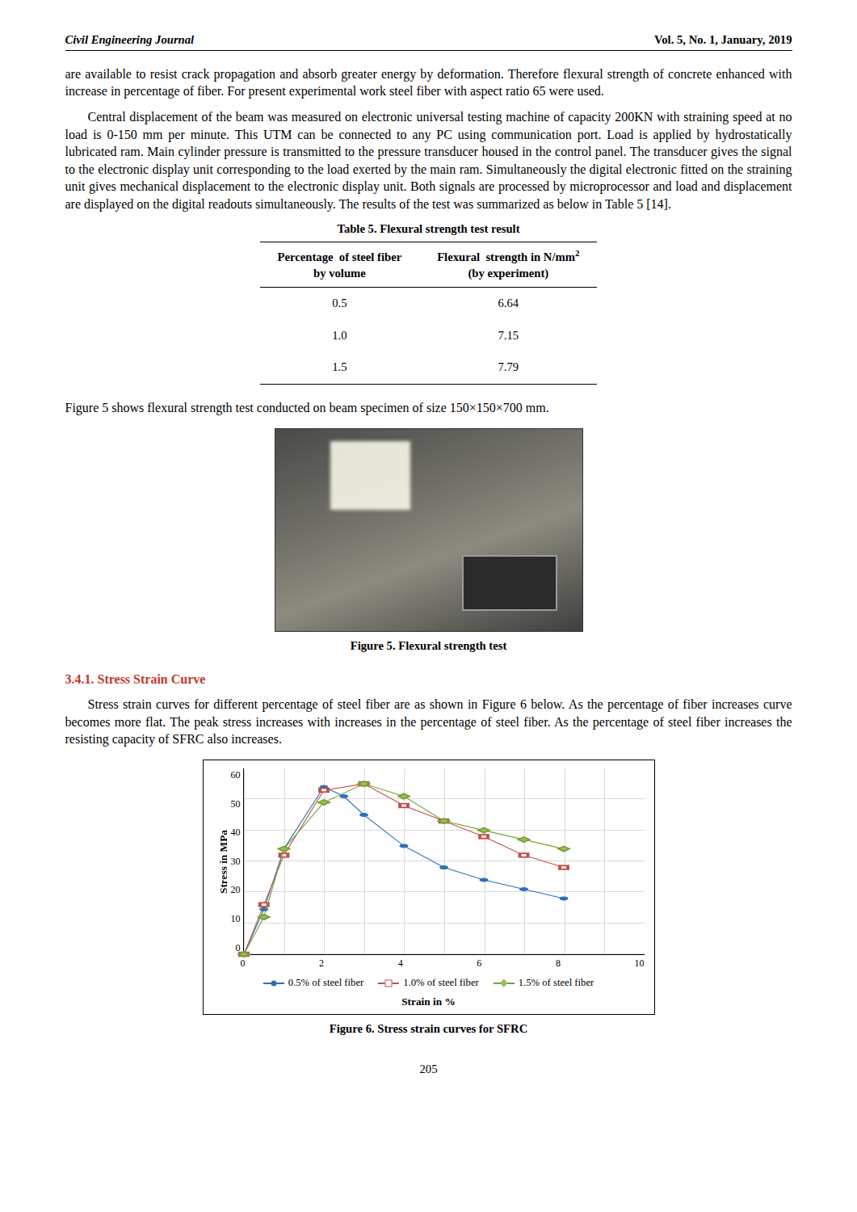Civil Engineering Journal Vol. 5, No. 1, January, 2019
are available to resist crack propagation and absorb greater energy by deformation. Therefore flexural strength of concrete enhanced with increase in percentage of fiber. For present experimental work steel fiber with aspect ratio 65 were used.
Central displacement of the beam was measured on electronic universal testing machine of capacity 200KN with straining speed at no load is 0-150 mm per minute. This UTM can be connected to any PC using communication port. Load is applied by hydrostatically lubricated ram. Main cylinder pressure is transmitted to the pressure transducer housed in the control panel. The transducer gives the signal to the electronic display unit corresponding to the load exerted by the main ram. Simultaneously the digital electronic fitted on the straining unit gives mechanical displacement to the electronic display unit. Both signals are processed by microprocessor and load and displacement are displayed on the digital readouts simultaneously. The results of the test was summarized as below in Table 5 [14].
Table 5. Flexural strength test result
| Percentage of steel fiber by volume | Flexural strength in N/mm 2 (by experiment) |
| --- | --- |
| 0.5 | 6.64 |
| 1.0 | 7.15 |
| 1.5 | 7.79 |
Figure 5 shows flexural strength test conducted on beam specimen of size 150×150×700 mm.
Figure 5. Flexural strength test
3.4.1. Stress Strain Curve
Stress strain curves for different percentage of steel fiber are as shown in Figure 6 below. As the percentage of fiber increases curve becomes more flat. The peak stress increases with increases in the percentage of steel fiber. As the percentage of steel fiber increases the resisting capacity of SFRC also increases.
Stress in MPa
60 50 40 30 20 10 0
0 2 4 6 8 10
0.5% of steel fiber 1.0% of steel fiber 1.5% of steel fiber
Strain in %
Figure 6. Stress strain curves for SFRC
205